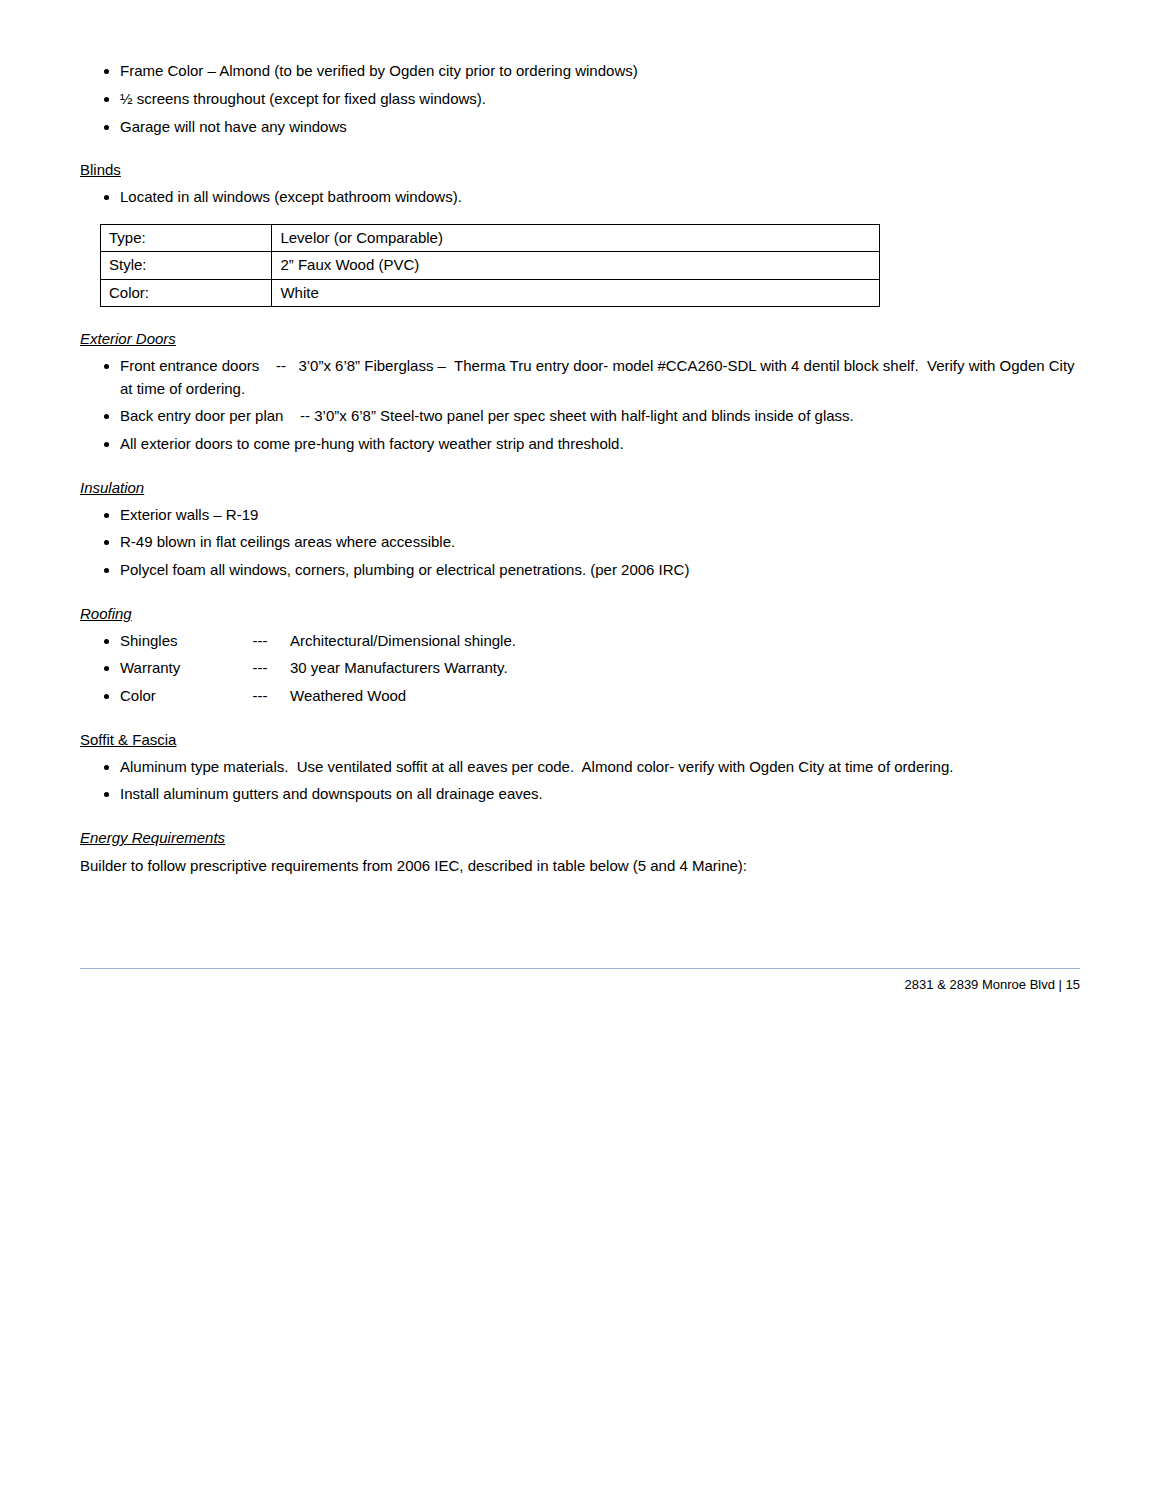Frame Color – Almond (to be verified by Ogden city prior to ordering windows)
½ screens throughout (except for fixed glass windows).
Garage will not have any windows
Blinds
Located in all windows (except bathroom windows).
| Type: | Levelor (or Comparable) |
| Style: | 2” Faux Wood (PVC) |
| Color: | White |
Exterior Doors
Front entrance doors -- 3’0”x 6’8” Fiberglass – Therma Tru entry door- model #CCA260-SDL with 4 dentil block shelf. Verify with Ogden City at time of ordering.
Back entry door per plan -- 3’0”x 6’8” Steel-two panel per spec sheet with half-light and blinds inside of glass.
All exterior doors to come pre-hung with factory weather strip and threshold.
Insulation
Exterior walls – R-19
R-49 blown in flat ceilings areas where accessible.
Polycel foam all windows, corners, plumbing or electrical penetrations. (per 2006 IRC)
Roofing
Shingles---Architectural/Dimensional shingle.
Warranty---30 year Manufacturers Warranty.
Color---Weathered Wood
Soffit & Fascia
Aluminum type materials. Use ventilated soffit at all eaves per code. Almond color- verify with Ogden City at time of ordering.
Install aluminum gutters and downspouts on all drainage eaves.
Energy Requirements
Builder to follow prescriptive requirements from 2006 IEC, described in table below (5 and 4 Marine):
2831 & 2839 Monroe Blvd | 15